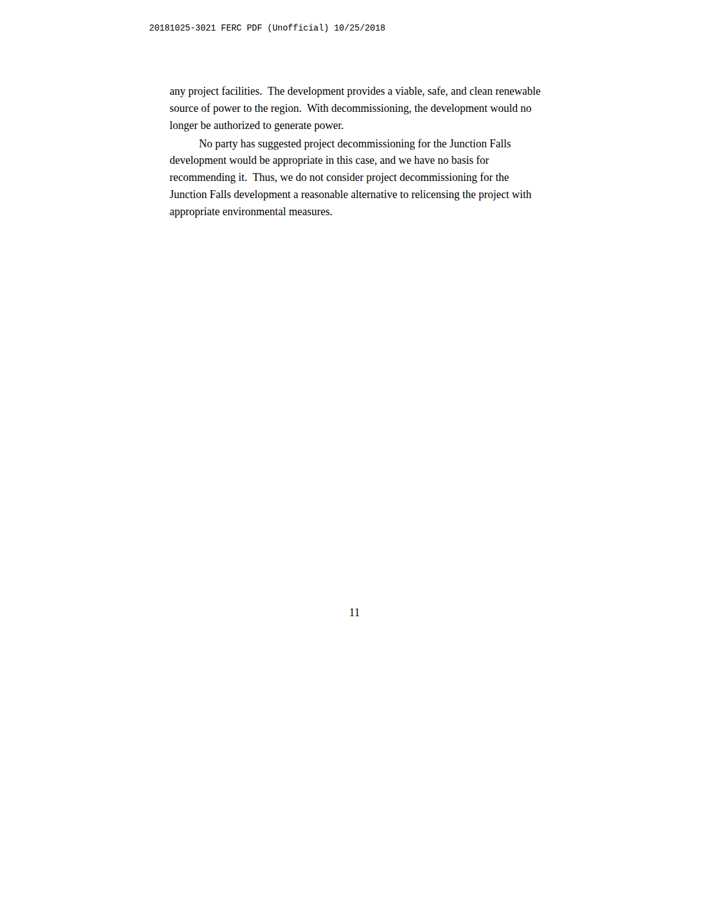20181025-3021 FERC PDF (Unofficial) 10/25/2018
any project facilities. The development provides a viable, safe, and clean renewable source of power to the region. With decommissioning, the development would no longer be authorized to generate power.
No party has suggested project decommissioning for the Junction Falls development would be appropriate in this case, and we have no basis for recommending it. Thus, we do not consider project decommissioning for the Junction Falls development a reasonable alternative to relicensing the project with appropriate environmental measures.
11